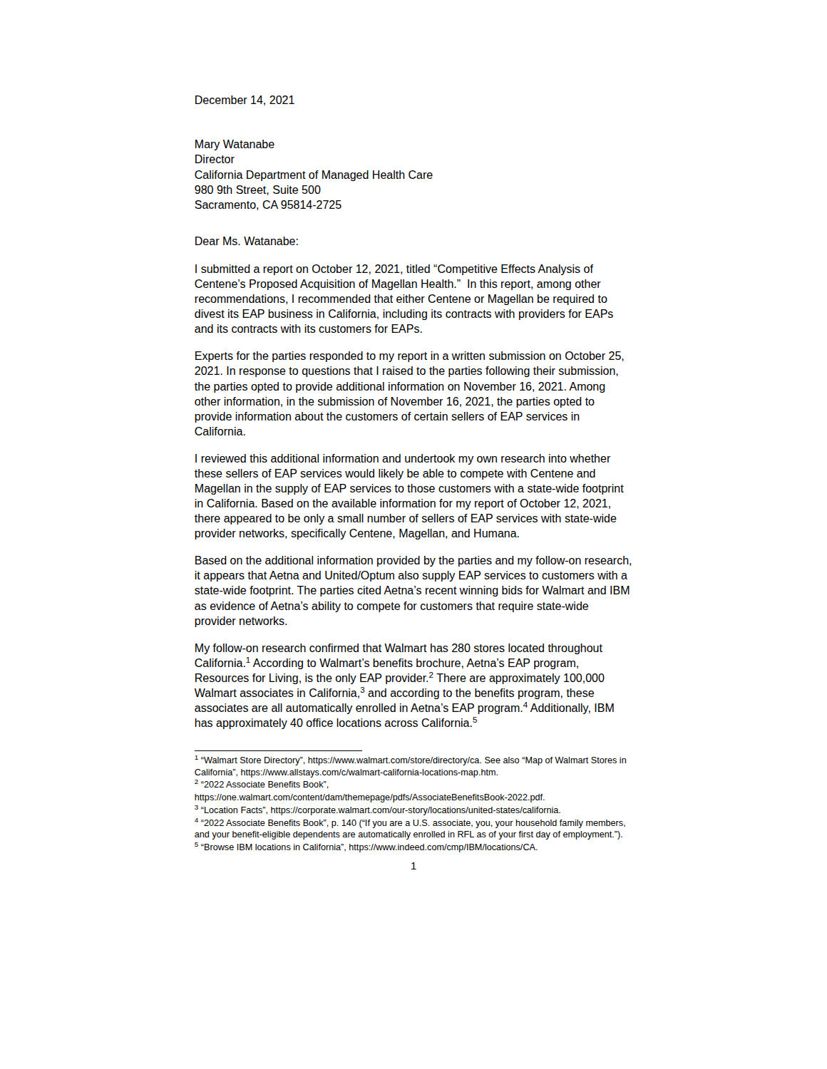December 14, 2021
Mary Watanabe
Director
California Department of Managed Health Care
980 9th Street, Suite 500
Sacramento, CA 95814-2725
Dear Ms. Watanabe:
I submitted a report on October 12, 2021, titled “Competitive Effects Analysis of Centene’s Proposed Acquisition of Magellan Health.” In this report, among other recommendations, I recommended that either Centene or Magellan be required to divest its EAP business in California, including its contracts with providers for EAPs and its contracts with its customers for EAPs.
Experts for the parties responded to my report in a written submission on October 25, 2021. In response to questions that I raised to the parties following their submission, the parties opted to provide additional information on November 16, 2021. Among other information, in the submission of November 16, 2021, the parties opted to provide information about the customers of certain sellers of EAP services in California.
I reviewed this additional information and undertook my own research into whether these sellers of EAP services would likely be able to compete with Centene and Magellan in the supply of EAP services to those customers with a state-wide footprint in California. Based on the available information for my report of October 12, 2021, there appeared to be only a small number of sellers of EAP services with state-wide provider networks, specifically Centene, Magellan, and Humana.
Based on the additional information provided by the parties and my follow-on research, it appears that Aetna and United/Optum also supply EAP services to customers with a state-wide footprint. The parties cited Aetna’s recent winning bids for Walmart and IBM as evidence of Aetna’s ability to compete for customers that require state-wide provider networks.
My follow-on research confirmed that Walmart has 280 stores located throughout California.1 According to Walmart’s benefits brochure, Aetna’s EAP program, Resources for Living, is the only EAP provider.2 There are approximately 100,000 Walmart associates in California,3 and according to the benefits program, these associates are all automatically enrolled in Aetna’s EAP program.4 Additionally, IBM has approximately 40 office locations across California.5
1 “Walmart Store Directory”, https://www.walmart.com/store/directory/ca. See also “Map of Walmart Stores in California”, https://www.allstays.com/c/walmart-california-locations-map.htm.
2 “2022 Associate Benefits Book”,
https://one.walmart.com/content/dam/themepage/pdfs/AssociateBenefitsBook-2022.pdf.
3 “Location Facts”, https://corporate.walmart.com/our-story/locations/united-states/california.
4 “2022 Associate Benefits Book”, p. 140 (“If you are a U.S. associate, you, your household family members, and your benefit-eligible dependents are automatically enrolled in RFL as of your first day of employment.”).
5 “Browse IBM locations in California”, https://www.indeed.com/cmp/IBM/locations/CA.
1